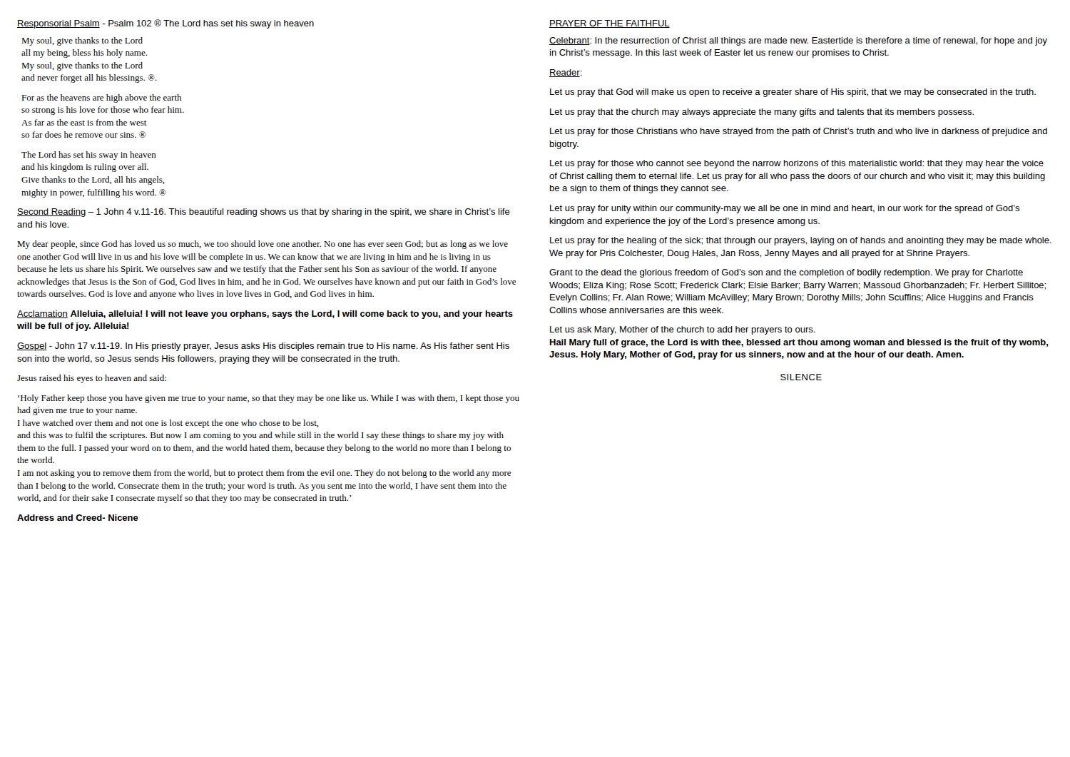Responsorial Psalm - Psalm 102 ® The Lord has set his sway in heaven
My soul, give thanks to the Lord
all my being, bless his holy name.
My soul, give thanks to the Lord
and never forget all his blessings. ®.
For as the heavens are high above the earth
so strong is his love for those who fear him.
As far as the east is from the west
so far does he remove our sins. ®
The Lord has set his sway in heaven
and his kingdom is ruling over all.
Give thanks to the Lord, all his angels,
mighty in power, fulfilling his word. ®
Second Reading – 1 John 4 v.11-16. This beautiful reading shows us that by sharing in the spirit, we share in Christ’s life and his love.
My dear people, since God has loved us so much, we too should love one another. No one has ever seen God; but as long as we love one another God will live in us and his love will be complete in us. We can know that we are living in him and he is living in us because he lets us share his Spirit. We ourselves saw and we testify that the Father sent his Son as saviour of the world. If anyone acknowledges that Jesus is the Son of God, God lives in him, and he in God. We ourselves have known and put our faith in God’s love towards ourselves. God is love and anyone who lives in love lives in God, and God lives in him.
Acclamation Alleluia, alleluia! I will not leave you orphans, says the Lord, I will come back to you, and your hearts will be full of joy. Alleluia!
Gospel - John 17 v.11-19. In His priestly prayer, Jesus asks His disciples remain true to His name. As His father sent His son into the world, so Jesus sends His followers, praying they will be consecrated in the truth.
Jesus raised his eyes to heaven and said:
‘Holy Father keep those you have given me true to your name, so that they may be one like us. While I was with them, I kept those you had given me true to your name.
I have watched over them and not one is lost except the one who chose to be lost,
and this was to fulfil the scriptures. But now I am coming to you and while still in the world I say these things to share my joy with them to the full. I passed your word on to them, and the world hated them, because they belong to the world no more than I belong to the world.
I am not asking you to remove them from the world, but to protect them from the evil one. They do not belong to the world any more than I belong to the world. Consecrate them in the truth; your word is truth. As you sent me into the world, I have sent them into the world, and for their sake I consecrate myself so that they too may be consecrated in truth.’
Address and Creed- Nicene
PRAYER OF THE FAITHFUL
Celebrant: In the resurrection of Christ all things are made new. Eastertide is therefore a time of renewal, for hope and joy in Christ’s message. In this last week of Easter let us renew our promises to Christ.
Reader:
Let us pray that God will make us open to receive a greater share of His spirit, that we may be consecrated in the truth.
Let us pray that the church may always appreciate the many gifts and talents that its members possess.
Let us pray for those Christians who have strayed from the path of Christ’s truth and who live in darkness of prejudice and bigotry.
Let us pray for those who cannot see beyond the narrow horizons of this materialistic world: that they may hear the voice of Christ calling them to eternal life. Let us pray for all who pass the doors of our church and who visit it; may this building be a sign to them of things they cannot see.
Let us pray for unity within our community-may we all be one in mind and heart, in our work for the spread of God’s kingdom and experience the joy of the Lord’s presence among us.
Let us pray for the healing of the sick; that through our prayers, laying on of hands and anointing they may be made whole. We pray for Pris Colchester, Doug Hales, Jan Ross, Jenny Mayes and all prayed for at Shrine Prayers.
Grant to the dead the glorious freedom of God’s son and the completion of bodily redemption. We pray for Charlotte Woods; Eliza King; Rose Scott; Frederick Clark; Elsie Barker; Barry Warren; Massoud Ghorbanzadeh; Fr. Herbert Sillitoe; Evelyn Collins; Fr. Alan Rowe; William McAvilley; Mary Brown; Dorothy Mills; John Scuffins; Alice Huggins and Francis Collins whose anniversaries are this week.
Let us ask Mary, Mother of the church to add her prayers to ours.
Hail Mary full of grace, the Lord is with thee, blessed art thou among woman and blessed is the fruit of thy womb, Jesus. Holy Mary, Mother of God, pray for us sinners, now and at the hour of our death. Amen.
SILENCE